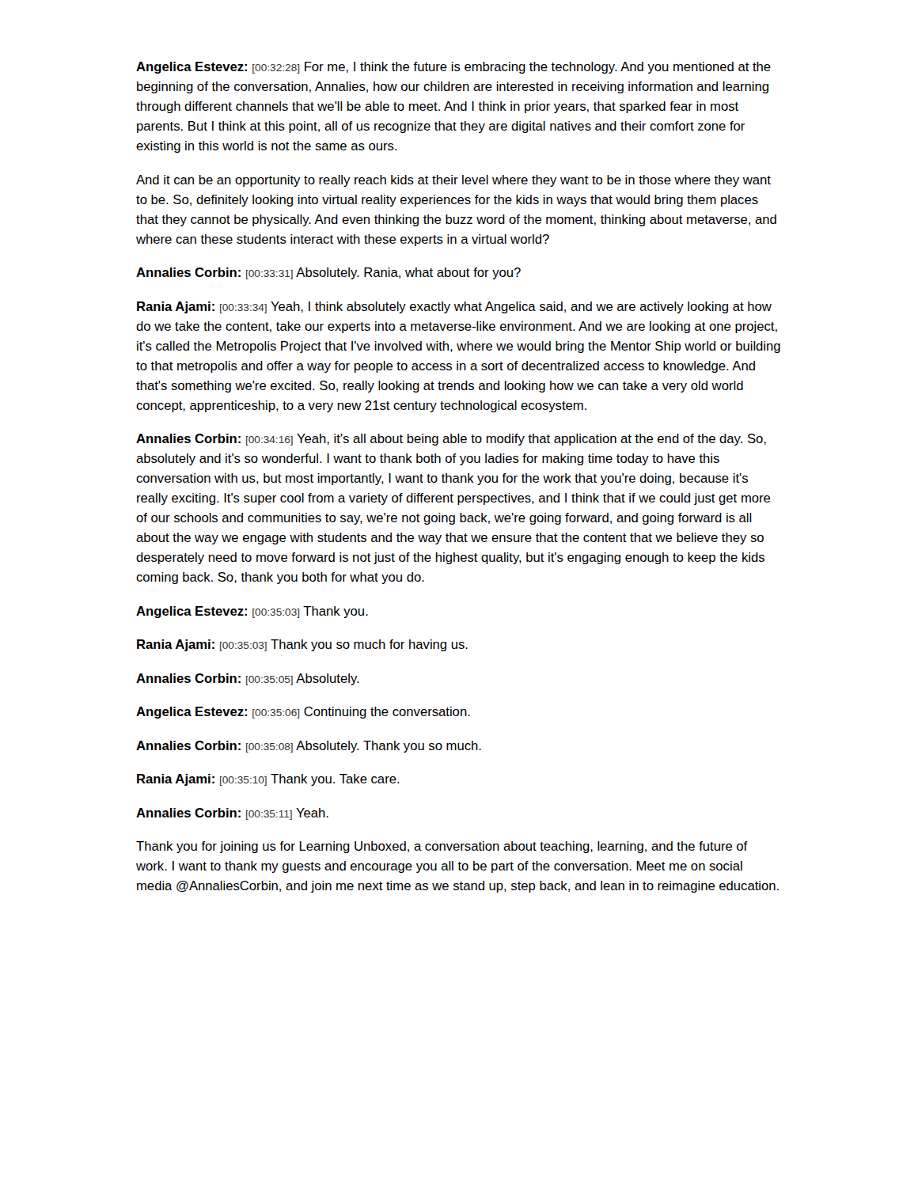Angelica Estevez: [00:32:28] For me, I think the future is embracing the technology. And you mentioned at the beginning of the conversation, Annalies, how our children are interested in receiving information and learning through different channels that we'll be able to meet. And I think in prior years, that sparked fear in most parents. But I think at this point, all of us recognize that they are digital natives and their comfort zone for existing in this world is not the same as ours.
And it can be an opportunity to really reach kids at their level where they want to be in those where they want to be. So, definitely looking into virtual reality experiences for the kids in ways that would bring them places that they cannot be physically. And even thinking the buzz word of the moment, thinking about metaverse, and where can these students interact with these experts in a virtual world?
Annalies Corbin: [00:33:31] Absolutely. Rania, what about for you?
Rania Ajami: [00:33:34] Yeah, I think absolutely exactly what Angelica said, and we are actively looking at how do we take the content, take our experts into a metaverse-like environment. And we are looking at one project, it's called the Metropolis Project that I've involved with, where we would bring the Mentor Ship world or building to that metropolis and offer a way for people to access in a sort of decentralized access to knowledge. And that's something we're excited. So, really looking at trends and looking how we can take a very old world concept, apprenticeship, to a very new 21st century technological ecosystem.
Annalies Corbin: [00:34:16] Yeah, it's all about being able to modify that application at the end of the day. So, absolutely and it's so wonderful. I want to thank both of you ladies for making time today to have this conversation with us, but most importantly, I want to thank you for the work that you're doing, because it's really exciting. It's super cool from a variety of different perspectives, and I think that if we could just get more of our schools and communities to say, we're not going back, we're going forward, and going forward is all about the way we engage with students and the way that we ensure that the content that we believe they so desperately need to move forward is not just of the highest quality, but it's engaging enough to keep the kids coming back. So, thank you both for what you do.
Angelica Estevez: [00:35:03] Thank you.
Rania Ajami: [00:35:03] Thank you so much for having us.
Annalies Corbin: [00:35:05] Absolutely.
Angelica Estevez: [00:35:06] Continuing the conversation.
Annalies Corbin: [00:35:08] Absolutely. Thank you so much.
Rania Ajami: [00:35:10] Thank you. Take care.
Annalies Corbin: [00:35:11] Yeah.
Thank you for joining us for Learning Unboxed, a conversation about teaching, learning, and the future of work. I want to thank my guests and encourage you all to be part of the conversation. Meet me on social media @AnnaliesCorbin, and join me next time as we stand up, step back, and lean in to reimagine education.